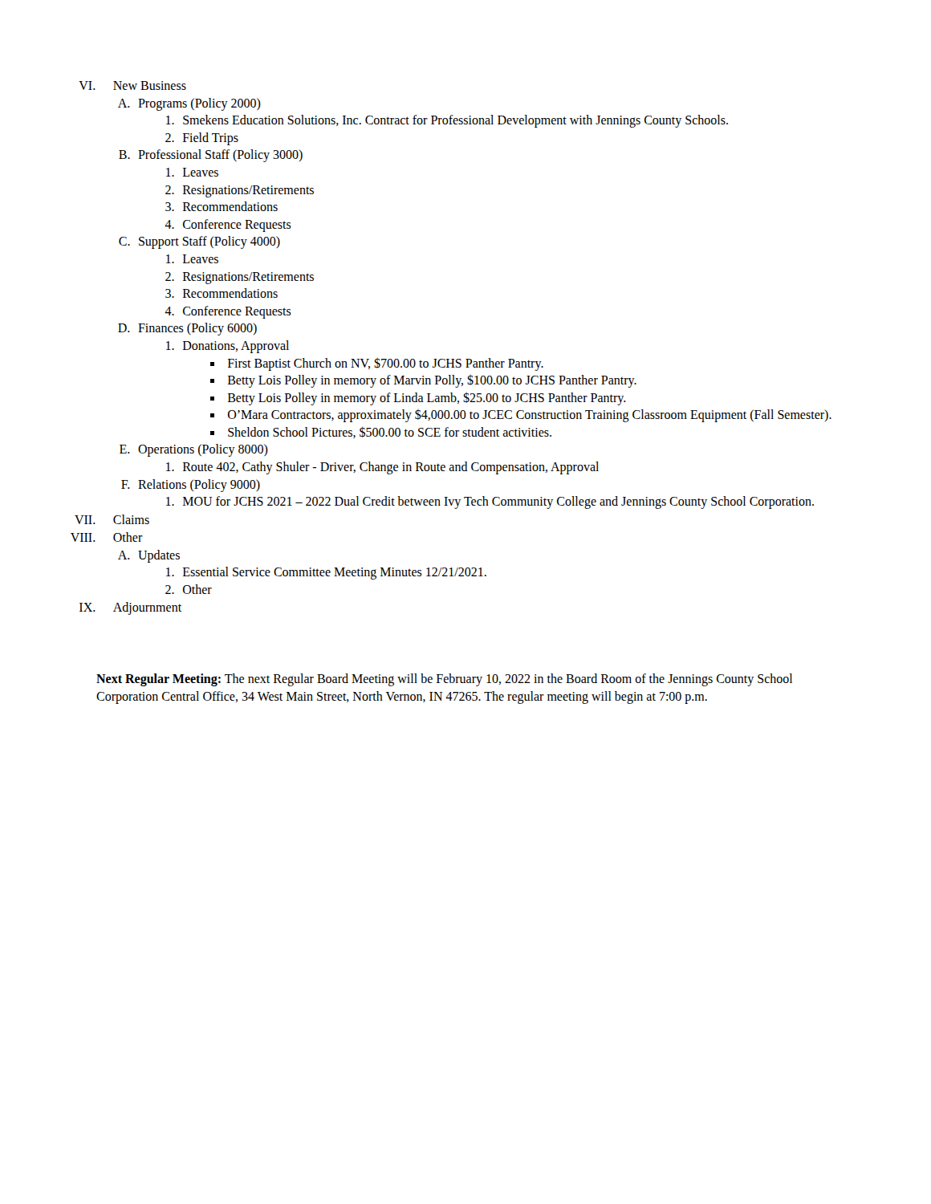New Business
Programs (Policy 2000)
Smekens Education Solutions, Inc. Contract for Professional Development with Jennings County Schools.
Field Trips
Professional Staff (Policy 3000)
Leaves
Resignations/Retirements
Recommendations
Conference Requests
Support Staff (Policy 4000)
Leaves
Resignations/Retirements
Recommendations
Conference Requests
Finances (Policy 6000)
Donations, Approval
First Baptist Church on NV, $700.00 to JCHS Panther Pantry.
Betty Lois Polley in memory of Marvin Polly, $100.00 to JCHS Panther Pantry.
Betty Lois Polley in memory of Linda Lamb, $25.00 to JCHS Panther Pantry.
O’Mara Contractors, approximately $4,000.00 to JCEC Construction Training Classroom Equipment (Fall Semester).
Sheldon School Pictures, $500.00 to SCE for student activities.
Operations (Policy 8000)
Route 402, Cathy Shuler - Driver, Change in Route and Compensation, Approval
Relations (Policy 9000)
MOU for JCHS 2021 – 2022 Dual Credit between Ivy Tech Community College and Jennings County School Corporation.
Claims
Other
Updates
Essential Service Committee Meeting Minutes 12/21/2021.
Other
Adjournment
Next Regular Meeting: The next Regular Board Meeting will be February 10, 2022 in the Board Room of the Jennings County School Corporation Central Office, 34 West Main Street, North Vernon, IN 47265. The regular meeting will begin at 7:00 p.m.